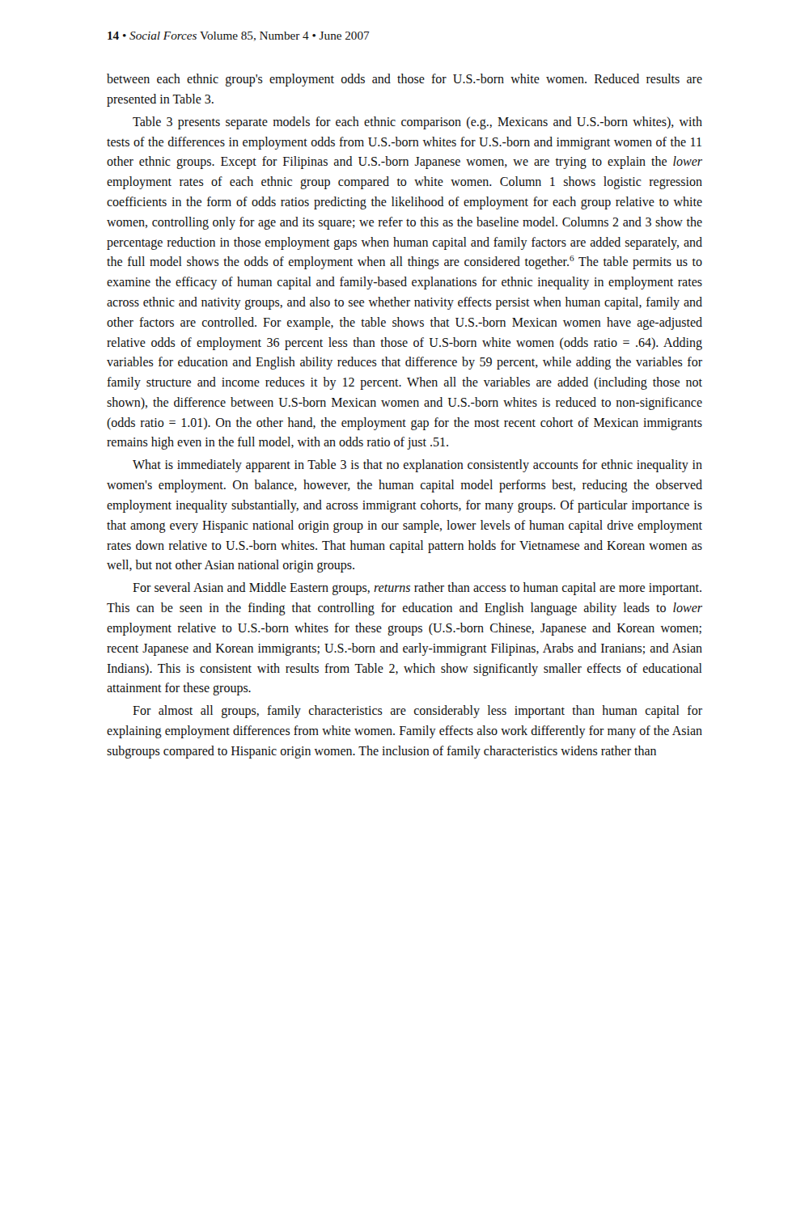14 • Social Forces Volume 85, Number 4 • June 2007
between each ethnic group's employment odds and those for U.S.-born white women. Reduced results are presented in Table 3.
Table 3 presents separate models for each ethnic comparison (e.g., Mexicans and U.S.-born whites), with tests of the differences in employment odds from U.S.-born whites for U.S.-born and immigrant women of the 11 other ethnic groups. Except for Filipinas and U.S.-born Japanese women, we are trying to explain the lower employment rates of each ethnic group compared to white women. Column 1 shows logistic regression coefficients in the form of odds ratios predicting the likelihood of employment for each group relative to white women, controlling only for age and its square; we refer to this as the baseline model. Columns 2 and 3 show the percentage reduction in those employment gaps when human capital and family factors are added separately, and the full model shows the odds of employment when all things are considered together.6 The table permits us to examine the efficacy of human capital and family-based explanations for ethnic inequality in employment rates across ethnic and nativity groups, and also to see whether nativity effects persist when human capital, family and other factors are controlled. For example, the table shows that U.S.-born Mexican women have age-adjusted relative odds of employment 36 percent less than those of U.S-born white women (odds ratio = .64). Adding variables for education and English ability reduces that difference by 59 percent, while adding the variables for family structure and income reduces it by 12 percent. When all the variables are added (including those not shown), the difference between U.S-born Mexican women and U.S.-born whites is reduced to non-significance (odds ratio = 1.01). On the other hand, the employment gap for the most recent cohort of Mexican immigrants remains high even in the full model, with an odds ratio of just .51.
What is immediately apparent in Table 3 is that no explanation consistently accounts for ethnic inequality in women's employment. On balance, however, the human capital model performs best, reducing the observed employment inequality substantially, and across immigrant cohorts, for many groups. Of particular importance is that among every Hispanic national origin group in our sample, lower levels of human capital drive employment rates down relative to U.S.-born whites. That human capital pattern holds for Vietnamese and Korean women as well, but not other Asian national origin groups.
For several Asian and Middle Eastern groups, returns rather than access to human capital are more important. This can be seen in the finding that controlling for education and English language ability leads to lower employment relative to U.S.-born whites for these groups (U.S.-born Chinese, Japanese and Korean women; recent Japanese and Korean immigrants; U.S.-born and early-immigrant Filipinas, Arabs and Iranians; and Asian Indians). This is consistent with results from Table 2, which show significantly smaller effects of educational attainment for these groups.
For almost all groups, family characteristics are considerably less important than human capital for explaining employment differences from white women. Family effects also work differently for many of the Asian subgroups compared to Hispanic origin women. The inclusion of family characteristics widens rather than